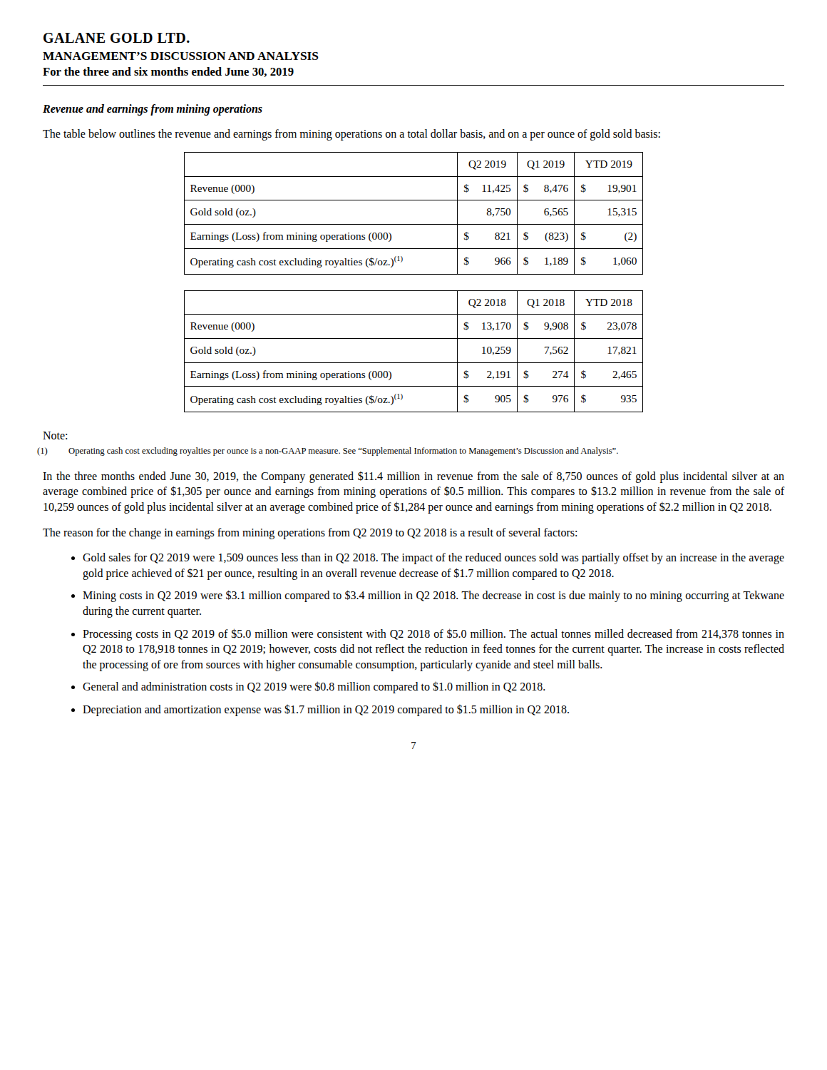GALANE GOLD LTD.
MANAGEMENT’S DISCUSSION AND ANALYSIS
For the three and six months ended June 30, 2019
Revenue and earnings from mining operations
The table below outlines the revenue and earnings from mining operations on a total dollar basis, and on a per ounce of gold sold basis:
| | Q2 2019 | Q1 2019 | YTD 2019 |
| --- | --- | --- | --- |
| Revenue (000) | $ | 11,425 | $ | 8,476 | $ | 19,901 |
| Gold sold (oz.) | | 8,750 | | 6,565 | | 15,315 |
| Earnings (Loss) from mining operations (000) | $ | 821 | $ | (823) | $ | (2) |
| Operating cash cost excluding royalties ($/oz.) (1) | $ | 966 | $ | 1,189 | $ | 1,060 |
| | Q2 2018 | Q1 2018 | YTD 2018 |
| --- | --- | --- | --- |
| Revenue (000) | $ | 13,170 | $ | 9,908 | $ | 23,078 |
| Gold sold (oz.) | | 10,259 | | 7,562 | | 17,821 |
| Earnings (Loss) from mining operations (000) | $ | 2,191 | $ | 274 | $ | 2,465 |
| Operating cash cost excluding royalties ($/oz.) (1) | $ | 905 | $ | 976 | $ | 935 |
Note:
(1) Operating cash cost excluding royalties per ounce is a non-GAAP measure. See “Supplemental Information to Management’s Discussion and Analysis”.
In the three months ended June 30, 2019, the Company generated $11.4 million in revenue from the sale of 8,750 ounces of gold plus incidental silver at an average combined price of $1,305 per ounce and earnings from mining operations of $0.5 million. This compares to $13.2 million in revenue from the sale of 10,259 ounces of gold plus incidental silver at an average combined price of $1,284 per ounce and earnings from mining operations of $2.2 million in Q2 2018.
The reason for the change in earnings from mining operations from Q2 2019 to Q2 2018 is a result of several factors:
Gold sales for Q2 2019 were 1,509 ounces less than in Q2 2018. The impact of the reduced ounces sold was partially offset by an increase in the average gold price achieved of $21 per ounce, resulting in an overall revenue decrease of $1.7 million compared to Q2 2018.
Mining costs in Q2 2019 were $3.1 million compared to $3.4 million in Q2 2018. The decrease in cost is due mainly to no mining occurring at Tekwane during the current quarter.
Processing costs in Q2 2019 of $5.0 million were consistent with Q2 2018 of $5.0 million. The actual tonnes milled decreased from 214,378 tonnes in Q2 2018 to 178,918 tonnes in Q2 2019; however, costs did not reflect the reduction in feed tonnes for the current quarter. The increase in costs reflected the processing of ore from sources with higher consumable consumption, particularly cyanide and steel mill balls.
General and administration costs in Q2 2019 were $0.8 million compared to $1.0 million in Q2 2018.
Depreciation and amortization expense was $1.7 million in Q2 2019 compared to $1.5 million in Q2 2018.
7